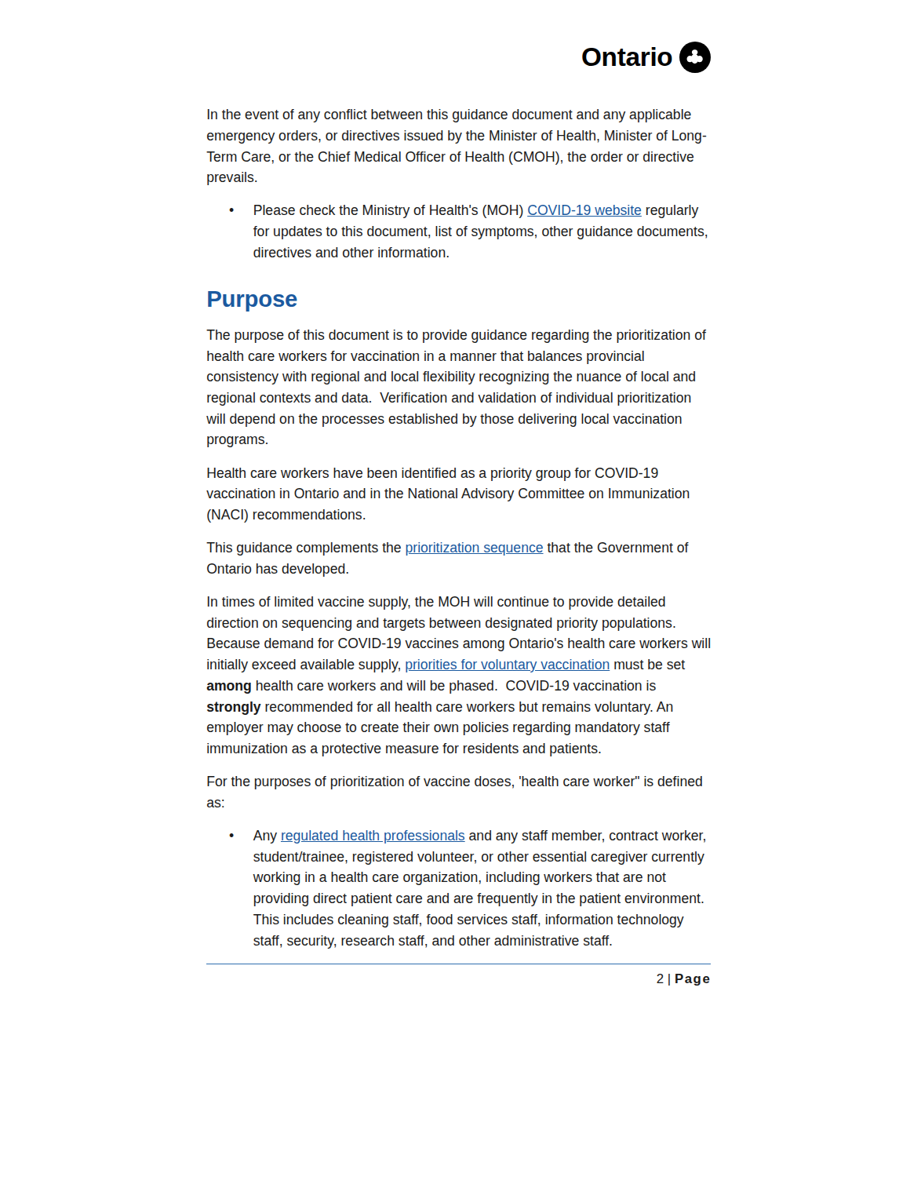Ontario
In the event of any conflict between this guidance document and any applicable emergency orders, or directives issued by the Minister of Health, Minister of Long-Term Care, or the Chief Medical Officer of Health (CMOH), the order or directive prevails.
Please check the Ministry of Health's (MOH) COVID-19 website regularly for updates to this document, list of symptoms, other guidance documents, directives and other information.
Purpose
The purpose of this document is to provide guidance regarding the prioritization of health care workers for vaccination in a manner that balances provincial consistency with regional and local flexibility recognizing the nuance of local and regional contexts and data. Verification and validation of individual prioritization will depend on the processes established by those delivering local vaccination programs.
Health care workers have been identified as a priority group for COVID-19 vaccination in Ontario and in the National Advisory Committee on Immunization (NACI) recommendations.
This guidance complements the prioritization sequence that the Government of Ontario has developed.
In times of limited vaccine supply, the MOH will continue to provide detailed direction on sequencing and targets between designated priority populations. Because demand for COVID-19 vaccines among Ontario's health care workers will initially exceed available supply, priorities for voluntary vaccination must be set among health care workers and will be phased. COVID-19 vaccination is strongly recommended for all health care workers but remains voluntary. An employer may choose to create their own policies regarding mandatory staff immunization as a protective measure for residents and patients.
For the purposes of prioritization of vaccine doses, 'health care worker" is defined as:
Any regulated health professionals and any staff member, contract worker, student/trainee, registered volunteer, or other essential caregiver currently working in a health care organization, including workers that are not providing direct patient care and are frequently in the patient environment. This includes cleaning staff, food services staff, information technology staff, security, research staff, and other administrative staff.
2 | Page